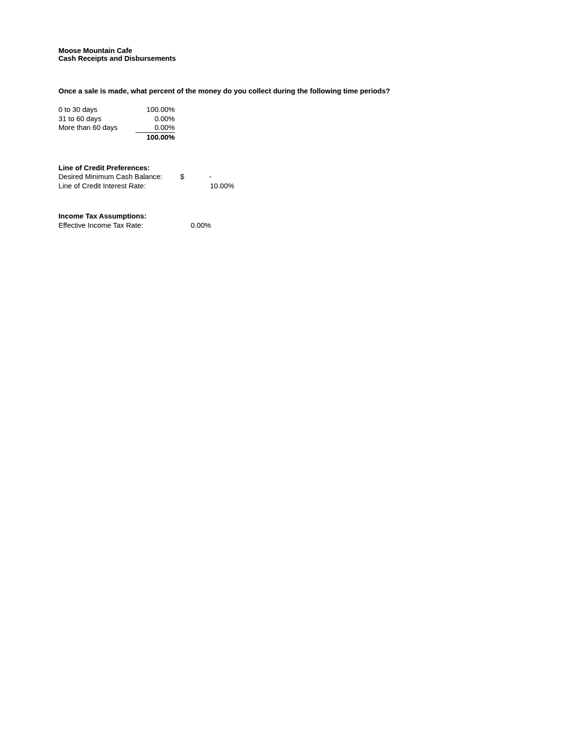Moose Mountain Cafe
Cash Receipts and Disbursements
Once a sale is made, what percent of the money do you collect during the following time periods?
| 0 to 30 days | 100.00% |
| 31 to 60 days | 0.00% |
| More than 60 days | 0.00% |
| | 100.00% |
Line of Credit Preferences:
| Desired Minimum Cash Balance: | $ | - |
| Line of Credit Interest Rate: | | 10.00% |
Income Tax Assumptions:
| Effective Income Tax Rate: | | 0.00% |